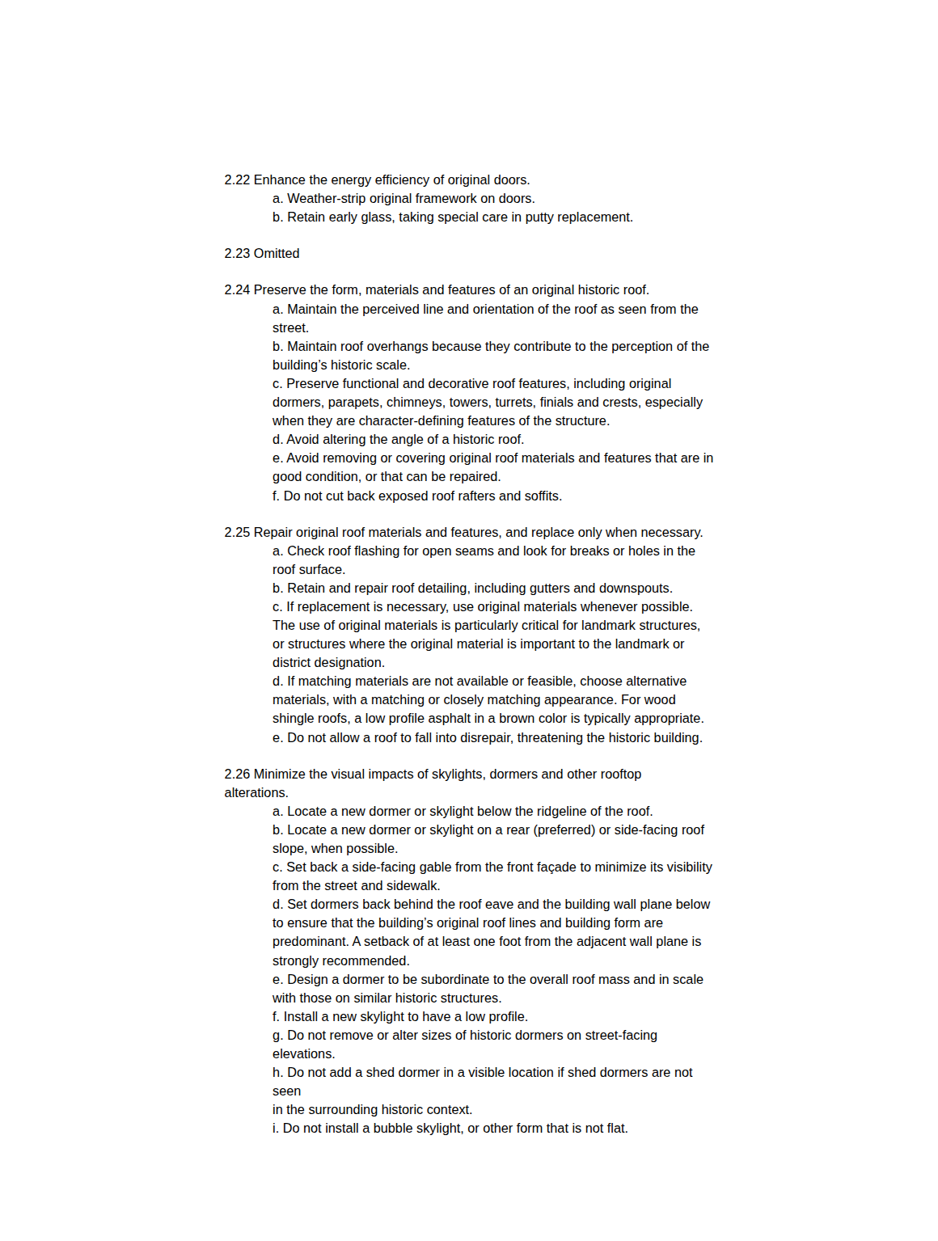2.22 Enhance the energy efficiency of original doors.
a. Weather-strip original framework on doors.
b. Retain early glass, taking special care in putty replacement.
2.23 Omitted
2.24 Preserve the form, materials and features of an original historic roof.
a. Maintain the perceived line and orientation of the roof as seen from the street.
b. Maintain roof overhangs because they contribute to the perception of the building’s historic scale.
c. Preserve functional and decorative roof features, including original dormers, parapets, chimneys, towers, turrets, finials and crests, especially when they are character-defining features of the structure.
d. Avoid altering the angle of a historic roof.
e. Avoid removing or covering original roof materials and features that are in good condition, or that can be repaired.
f. Do not cut back exposed roof rafters and soffits.
2.25 Repair original roof materials and features, and replace only when necessary.
a. Check roof flashing for open seams and look for breaks or holes in the roof surface.
b. Retain and repair roof detailing, including gutters and downspouts.
c. If replacement is necessary, use original materials whenever possible. The use of original materials is particularly critical for landmark structures, or structures where the original material is important to the landmark or district designation.
d. If matching materials are not available or feasible, choose alternative materials, with a matching or closely matching appearance. For wood shingle roofs, a low profile asphalt in a brown color is typically appropriate.
e. Do not allow a roof to fall into disrepair, threatening the historic building.
2.26 Minimize the visual impacts of skylights, dormers and other rooftop
alterations.
a. Locate a new dormer or skylight below the ridgeline of the roof.
b. Locate a new dormer or skylight on a rear (preferred) or side-facing roof slope, when possible.
c. Set back a side-facing gable from the front façade to minimize its visibility from the street and sidewalk.
d. Set dormers back behind the roof eave and the building wall plane below to ensure that the building’s original roof lines and building form are predominant. A setback of at least one foot from the adjacent wall plane is strongly recommended.
e. Design a dormer to be subordinate to the overall roof mass and in scale with those on similar historic structures.
f. Install a new skylight to have a low profile.
g. Do not remove or alter sizes of historic dormers on street-facing elevations.
h. Do not add a shed dormer in a visible location if shed dormers are not seen
in the surrounding historic context.
i. Do not install a bubble skylight, or other form that is not flat.